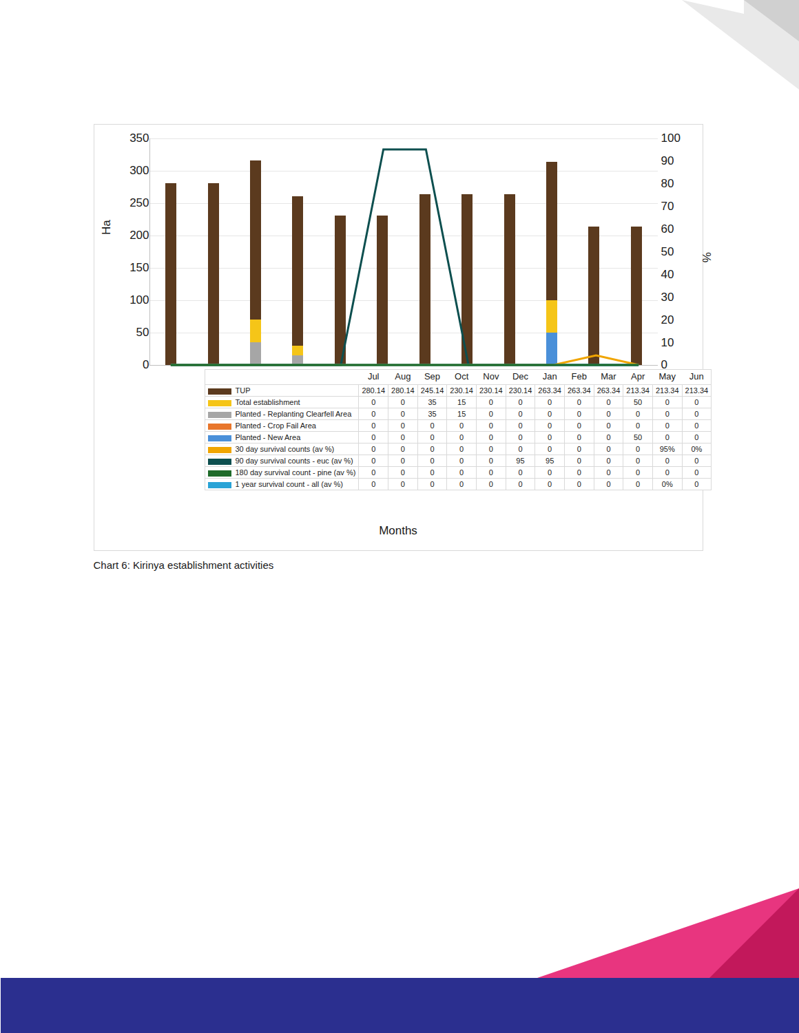Ha
%
350 300 250 200 150 100 50 0
100 90 80 70 60 50 40 30 20 10 0
| | Jul | Aug | Sep | Oct | Nov | Dec | Jan | Feb | Mar | Apr | May | Jun |
| TUP | 280.14 | 280.14 | 245.14 | 230.14 | 230.14 | 230.14 | 263.34 | 263.34 | 263.34 | 213.34 | 213.34 | 213.34 |
| Total establishment | 0 | 0 | 35 | 15 | 0 | 0 | 0 | 0 | 0 | 50 | 0 | 0 |
| Planted - Replanting Clearfell Area | 0 | 0 | 35 | 15 | 0 | 0 | 0 | 0 | 0 | 0 | 0 | 0 |
| Planted - Crop Fail Area | 0 | 0 | 0 | 0 | 0 | 0 | 0 | 0 | 0 | 0 | 0 | 0 |
| Planted - New Area | 0 | 0 | 0 | 0 | 0 | 0 | 0 | 0 | 0 | 50 | 0 | 0 |
| 30 day survival counts (av %) | 0 | 0 | 0 | 0 | 0 | 0 | 0 | 0 | 0 | 0 | 95% | 0% |
| 90 day survival counts - euc (av %) | 0 | 0 | 0 | 0 | 0 | 95 | 95 | 0 | 0 | 0 | 0 | 0 |
| 180 day survival count - pine (av %) | 0 | 0 | 0 | 0 | 0 | 0 | 0 | 0 | 0 | 0 | 0 | 0 |
| 1 year survival count - all (av %) | 0 | 0 | 0 | 0 | 0 | 0 | 0 | 0 | 0 | 0 | 0% | 0 |
Months
Chart 6: Kirinya establishment activities